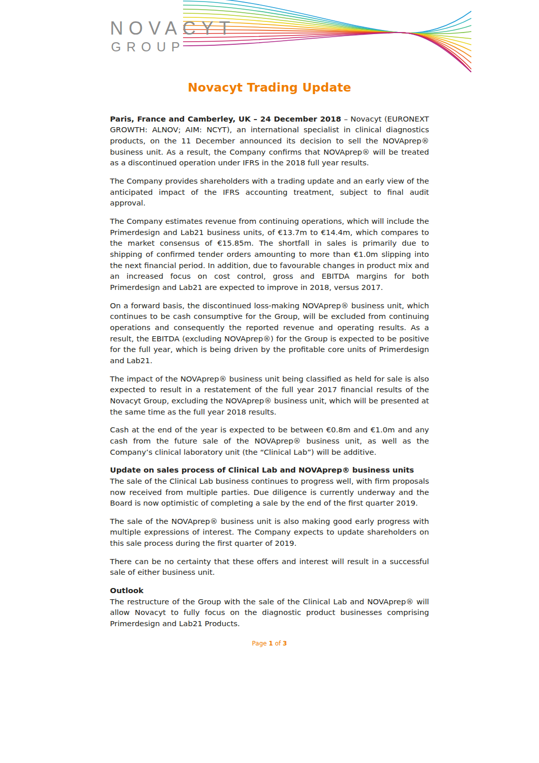NOVACYT
GROUP
Novacyt Trading Update
Paris, France and Camberley, UK – 24 December 2018 – Novacyt (EURONEXT GROWTH: ALNOV; AIM: NCYT), an international specialist in clinical diagnostics products, on the 11 December announced its decision to sell the NOVAprep® business unit. As a result, the Company confirms that NOVAprep® will be treated as a discontinued operation under IFRS in the 2018 full year results.
The Company provides shareholders with a trading update and an early view of the anticipated impact of the IFRS accounting treatment, subject to final audit approval.
The Company estimates revenue from continuing operations, which will include the Primerdesign and Lab21 business units, of €13.7m to €14.4m, which compares to the market consensus of €15.85m. The shortfall in sales is primarily due to shipping of confirmed tender orders amounting to more than €1.0m slipping into the next financial period. In addition, due to favourable changes in product mix and an increased focus on cost control, gross and EBITDA margins for both Primerdesign and Lab21 are expected to improve in 2018, versus 2017.
On a forward basis, the discontinued loss-making NOVAprep® business unit, which continues to be cash consumptive for the Group, will be excluded from continuing operations and consequently the reported revenue and operating results. As a result, the EBITDA (excluding NOVAprep®) for the Group is expected to be positive for the full year, which is being driven by the profitable core units of Primerdesign and Lab21.
The impact of the NOVAprep® business unit being classified as held for sale is also expected to result in a restatement of the full year 2017 financial results of the Novacyt Group, excluding the NOVAprep® business unit, which will be presented at the same time as the full year 2018 results.
Cash at the end of the year is expected to be between €0.8m and €1.0m and any cash from the future sale of the NOVAprep® business unit, as well as the Company’s clinical laboratory unit (the “Clinical Lab”) will be additive.
Update on sales process of Clinical Lab and NOVAprep® business units
The sale of the Clinical Lab business continues to progress well, with firm proposals now received from multiple parties. Due diligence is currently underway and the Board is now optimistic of completing a sale by the end of the first quarter 2019.
The sale of the NOVAprep® business unit is also making good early progress with multiple expressions of interest. The Company expects to update shareholders on this sale process during the first quarter of 2019.
There can be no certainty that these offers and interest will result in a successful sale of either business unit.
Outlook
The restructure of the Group with the sale of the Clinical Lab and NOVAprep® will allow Novacyt to fully focus on the diagnostic product businesses comprising Primerdesign and Lab21 Products.
Page 1 of 3